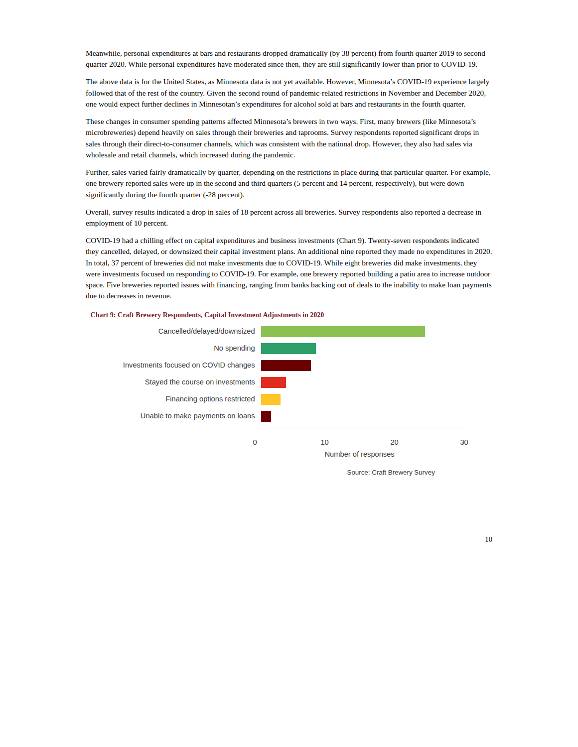Meanwhile, personal expenditures at bars and restaurants dropped dramatically (by 38 percent) from fourth quarter 2019 to second quarter 2020. While personal expenditures have moderated since then, they are still significantly lower than prior to COVID-19.
The above data is for the United States, as Minnesota data is not yet available. However, Minnesota’s COVID-19 experience largely followed that of the rest of the country. Given the second round of pandemic-related restrictions in November and December 2020, one would expect further declines in Minnesotan’s expenditures for alcohol sold at bars and restaurants in the fourth quarter.
These changes in consumer spending patterns affected Minnesota’s brewers in two ways. First, many brewers (like Minnesota’s microbreweries) depend heavily on sales through their breweries and taprooms. Survey respondents reported significant drops in sales through their direct-to-consumer channels, which was consistent with the national drop. However, they also had sales via wholesale and retail channels, which increased during the pandemic.
Further, sales varied fairly dramatically by quarter, depending on the restrictions in place during that particular quarter. For example, one brewery reported sales were up in the second and third quarters (5 percent and 14 percent, respectively), but were down significantly during the fourth quarter (-28 percent).
Overall, survey results indicated a drop in sales of 18 percent across all breweries. Survey respondents also reported a decrease in employment of 10 percent.
COVID-19 had a chilling effect on capital expenditures and business investments (Chart 9). Twenty-seven respondents indicated they cancelled, delayed, or downsized their capital investment plans. An additional nine reported they made no expenditures in 2020. In total, 37 percent of breweries did not make investments due to COVID-19. While eight breweries did make investments, they were investments focused on responding to COVID-19. For example, one brewery reported building a patio area to increase outdoor space. Five breweries reported issues with financing, ranging from banks backing out of deals to the inability to make loan payments due to decreases in revenue.
Chart 9: Craft Brewery Respondents, Capital Investment Adjustments in 2020
Cancelled/delayed/downsized
No spending
Investments focused on COVID changes
Stayed the course on investments
Financing options restricted
Unable to make payments on loans
0 10 20 30
Number of responses
Source: Craft Brewery Survey
10